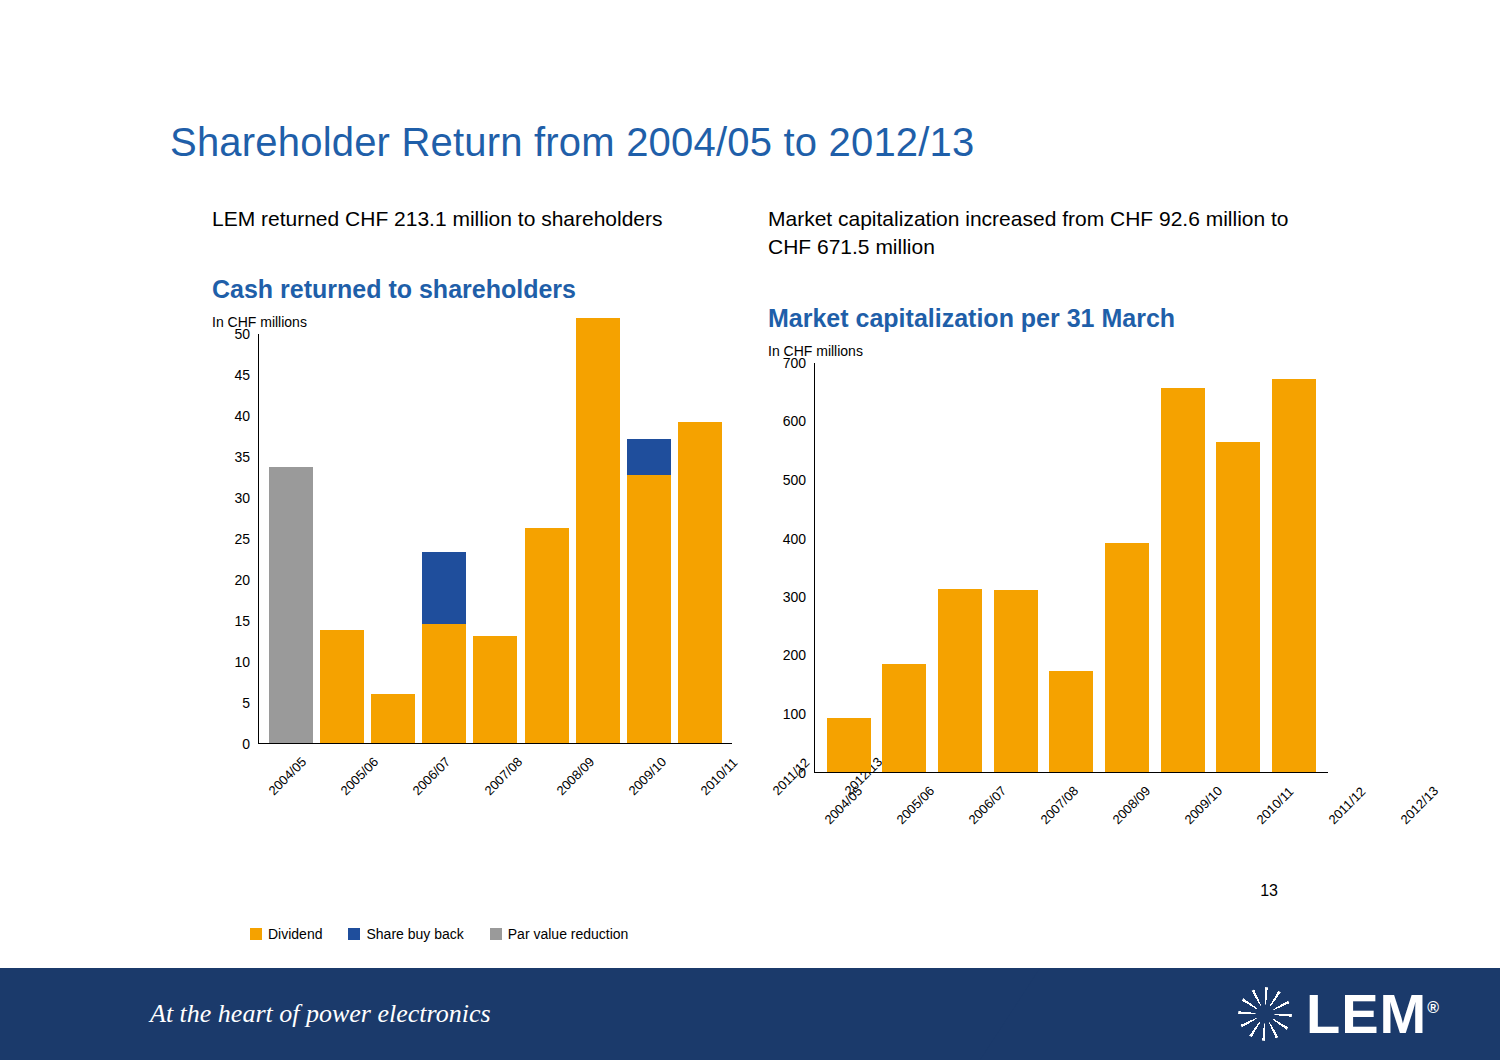Shareholder Return from 2004/05 to 2012/13
LEM returned CHF 213.1 million to shareholders
Cash returned to shareholders
In CHF millions
50 45 40 35 30 25 20 15 10 5 0
2004/05 2005/06 2006/07 2007/08 2008/09 2009/10 2010/11 2011/12 2012/13
Market capitalization increased from CHF 92.6 million to CHF 671.5 million
Market capitalization per 31 March
In CHF millions
700 600 500 400 300 200 100 0
2004/05 2005/06 2006/07 2007/08 2008/09 2009/10 2010/11 2011/12 2012/13
Dividend Share buy back Par value reduction
13
At the heart of power electronics
LEM®